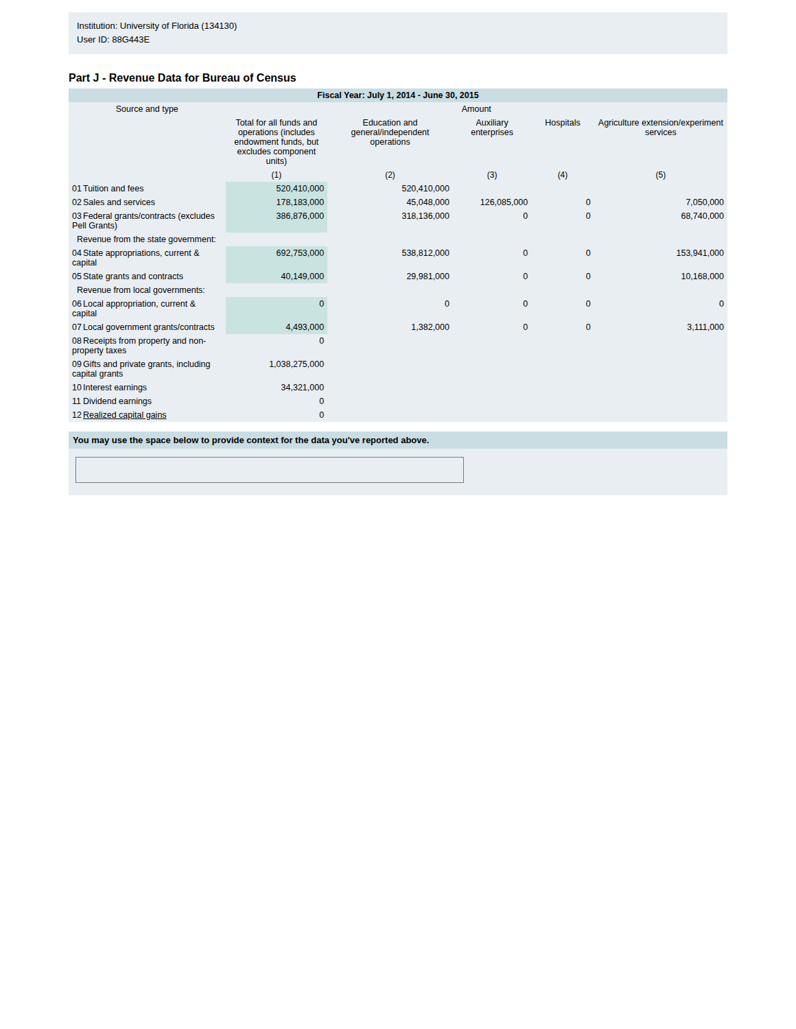Institution: University of Florida (134130)
User ID: 88G443E
Part J - Revenue Data for Bureau of Census
| Fiscal Year: July 1, 2014 - June 30, 2015 |
| Source and type | Amount |
| Total for all funds and operations (includes endowment funds, but excludes component units) | Education and general/independent operations | Auxiliary enterprises | Hospitals | Agriculture extension/experiment services |
| | (1) | (2) | (3) | (4) | (5) |
| 01 Tuition and fees | 520,410,000 | 520,410,000 | | | |
| 02 Sales and services | 178,183,000 | 45,048,000 | 126,085,000 | 0 | 7,050,000 |
| 03 Federal grants/contracts (excludes Pell Grants) | 386,876,000 | 318,136,000 | 0 | 0 | 68,740,000 |
| Revenue from the state government: |
| 04 State appropriations, current & capital | 692,753,000 | 538,812,000 | 0 | 0 | 153,941,000 |
| 05 State grants and contracts | 40,149,000 | 29,981,000 | 0 | 0 | 10,168,000 |
| Revenue from local governments: |
| 06 Local appropriation, current & capital | 0 | 0 | 0 | 0 | 0 |
| 07 Local government grants/contracts | 4,493,000 | 1,382,000 | 0 | 0 | 3,111,000 |
| 08 Receipts from property and non-property taxes | 0 | | | | |
| 09 Gifts and private grants, including capital grants | 1,038,275,000 | | | | |
| 10 Interest earnings | 34,321,000 | | | | |
| 11 Dividend earnings | 0 | | | | |
| 12 Realized capital gains | 0 | | | | |
You may use the space below to provide context for the data you've reported above.